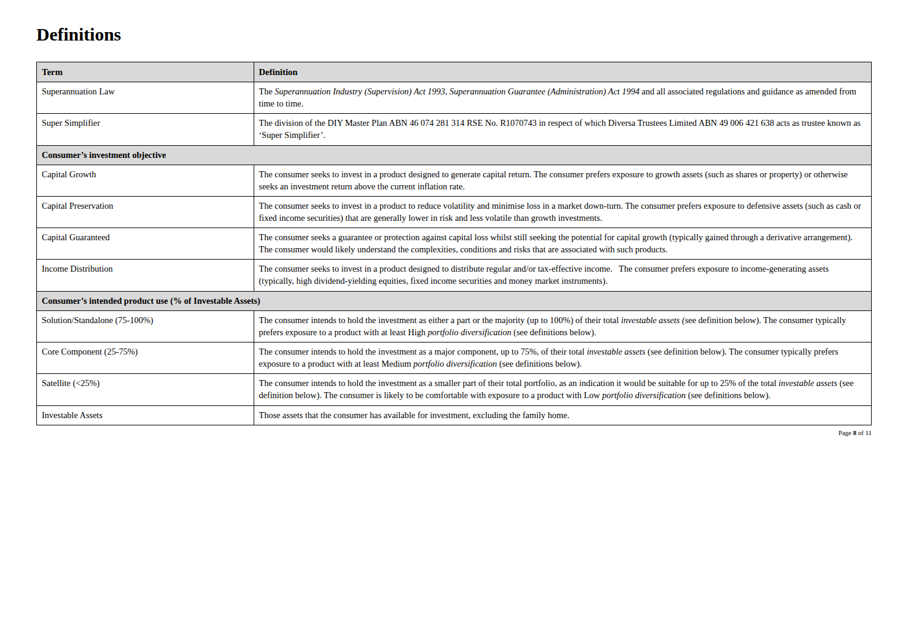Definitions
| Term | Definition |
| --- | --- |
| Superannuation Law | The Superannuation Industry (Supervision) Act 1993 , Superannuation Guarantee (Administration) Act 1994 and all associated regulations and guidance as amended from time to time. |
| Super Simplifier | The division of the DIY Master Plan ABN 46 074 281 314 RSE No. R1070743 in respect of which Diversa Trustees Limited ABN 49 006 421 638 acts as trustee known as ‘Super Simplifier’. |
| Consumer’s investment objective |
| Capital Growth | The consumer seeks to invest in a product designed to generate capital return. The consumer prefers exposure to growth assets (such as shares or property) or otherwise seeks an investment return above the current inflation rate. |
| Capital Preservation | The consumer seeks to invest in a product to reduce volatility and minimise loss in a market down-turn. The consumer prefers exposure to defensive assets (such as cash or fixed income securities) that are generally lower in risk and less volatile than growth investments. |
| Capital Guaranteed | The consumer seeks a guarantee or protection against capital loss whilst still seeking the potential for capital growth (typically gained through a derivative arrangement). The consumer would likely understand the complexities, conditions and risks that are associated with such products. |
| Income Distribution | The consumer seeks to invest in a product designed to distribute regular and/or tax-effective income. The consumer prefers exposure to income-generating assets (typically, high dividend-yielding equities, fixed income securities and money market instruments). |
| Consumer’s intended product use (% of Investable Assets) |
| Solution/Standalone (75-100%) | The consumer intends to hold the investment as either a part or the majority (up to 100%) of their total investable assets ( see definition below). The consumer typically prefers exposure to a product with at least High portfolio diversification (see definitions below). |
| Core Component (25-75%) | The consumer intends to hold the investment as a major component, up to 75%, of their total investable assets (see definition below). The consumer typically prefers exposure to a product with at least Medium portfolio diversification (see definitions below). |
| Satellite (<25%) | The consumer intends to hold the investment as a smaller part of their total portfolio, as an indication it would be suitable for up to 25% of the total investable assets (see definition below). The consumer is likely to be comfortable with exposure to a product with Low portfolio diversification (see definitions below). |
| Investable Assets | Those assets that the consumer has available for investment, excluding the family home. |
Page 8 of 11